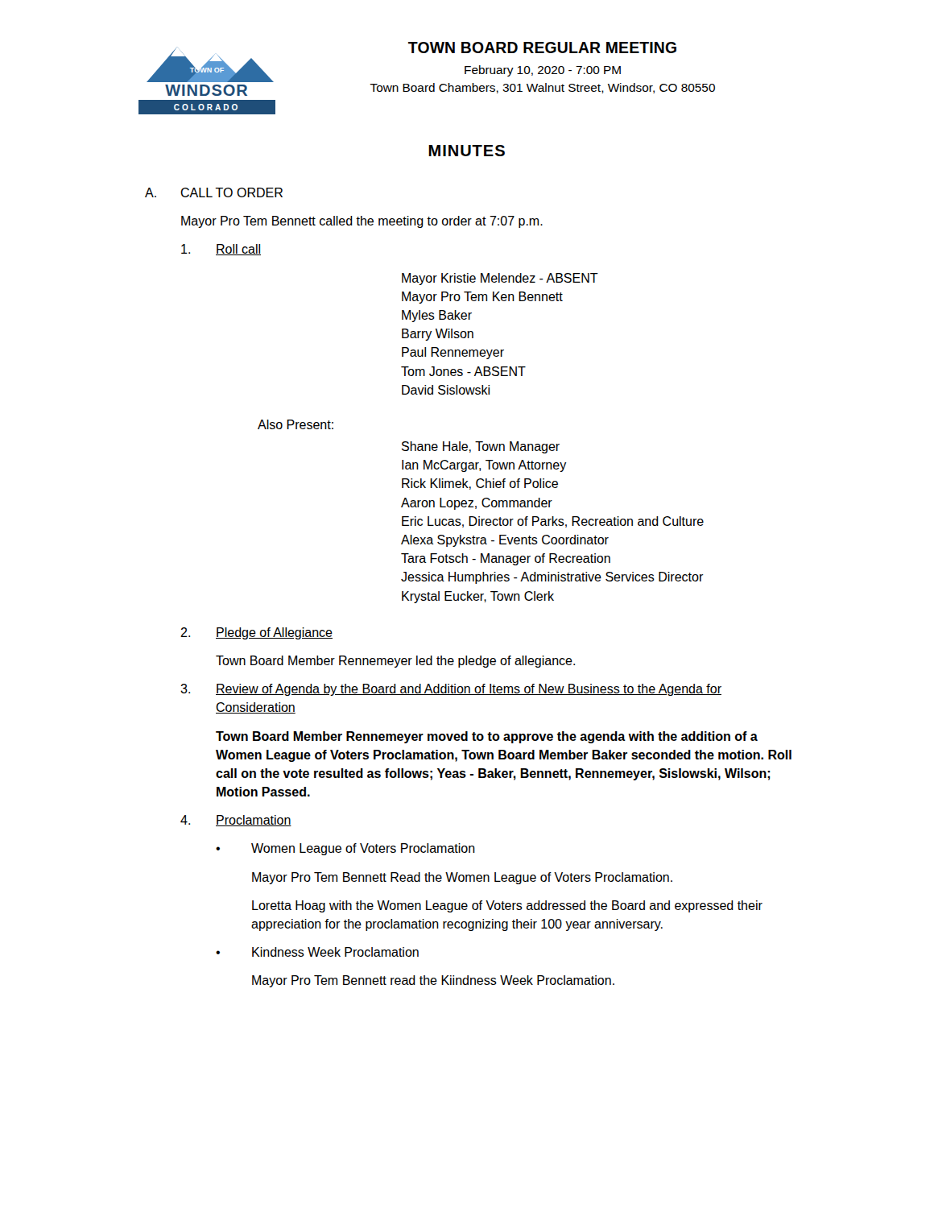TOWN OF WINDSOR COLORADO
TOWN BOARD REGULAR MEETING
February 10, 2020 - 7:00 PM
Town Board Chambers, 301 Walnut Street, Windsor, CO 80550
MINUTES
A.
CALL TO ORDER
Mayor Pro Tem Bennett called the meeting to order at 7:07 p.m.
1.
Roll call
Mayor Kristie Melendez - ABSENT
Mayor Pro Tem Ken Bennett
Myles Baker
Barry Wilson
Paul Rennemeyer
Tom Jones - ABSENT
David Sislowski
Also Present:
Shane Hale, Town Manager
Ian McCargar, Town Attorney
Rick Klimek, Chief of Police
Aaron Lopez, Commander
Eric Lucas, Director of Parks, Recreation and Culture
Alexa Spykstra - Events Coordinator
Tara Fotsch - Manager of Recreation
Jessica Humphries - Administrative Services Director
Krystal Eucker, Town Clerk
2.
Pledge of Allegiance
Town Board Member Rennemeyer led the pledge of allegiance.
3.
Review of Agenda by the Board and Addition of Items of New Business to the Agenda for Consideration
Town Board Member Rennemeyer moved to to approve the agenda with the addition of a Women League of Voters Proclamation, Town Board Member Baker seconded the motion. Roll call on the vote resulted as follows; Yeas - Baker, Bennett, Rennemeyer, Sislowski, Wilson; Motion Passed.
4.
Proclamation
•
Women League of Voters Proclamation
Mayor Pro Tem Bennett Read the Women League of Voters Proclamation.
Loretta Hoag with the Women League of Voters addressed the Board and expressed their appreciation for the proclamation recognizing their 100 year anniversary.
•
Kindness Week Proclamation
Mayor Pro Tem Bennett read the Kiindness Week Proclamation.